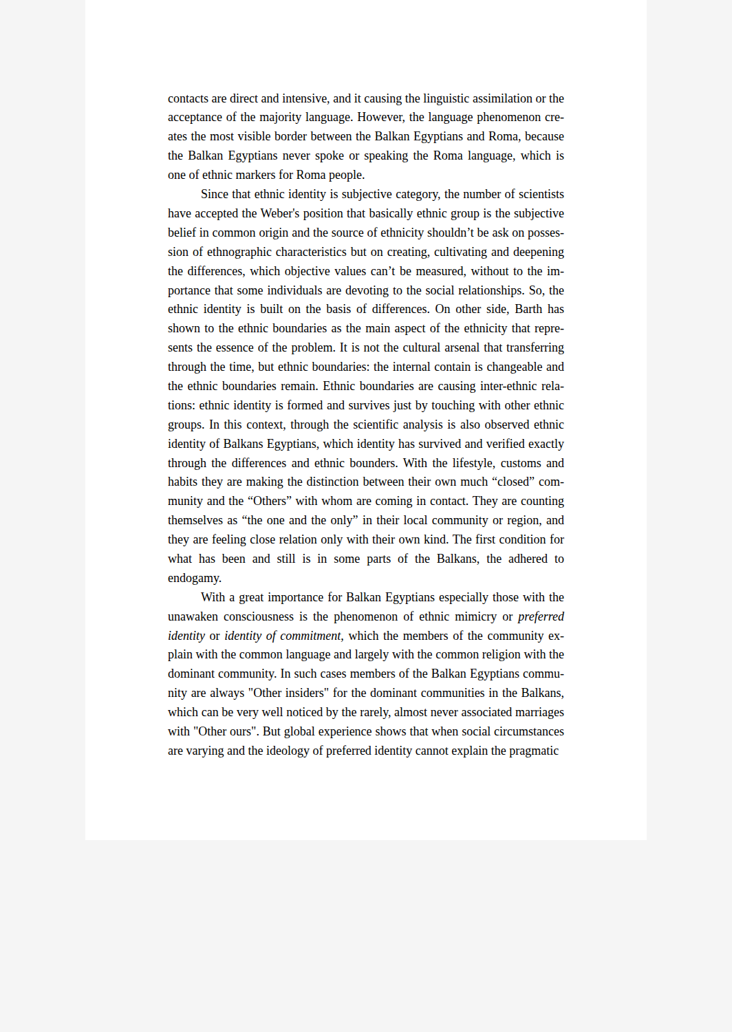contacts are direct and intensive, and it causing the linguistic assimilation or the acceptance of the majority language. However, the language phenomenon creates the most visible border between the Balkan Egyptians and Roma, because the Balkan Egyptians never spoke or speaking the Roma language, which is one of ethnic markers for Roma people.
Since that ethnic identity is subjective category, the number of scientists have accepted the Weber's position that basically ethnic group is the subjective belief in common origin and the source of ethnicity shouldn’t be ask on possession of ethnographic characteristics but on creating, cultivating and deepening the differences, which objective values can’t be measured, without to the importance that some individuals are devoting to the social relationships. So, the ethnic identity is built on the basis of differences. On other side, Barth has shown to the ethnic boundaries as the main aspect of the ethnicity that represents the essence of the problem. It is not the cultural arsenal that transferring through the time, but ethnic boundaries: the internal contain is changeable and the ethnic boundaries remain. Ethnic boundaries are causing inter-ethnic relations: ethnic identity is formed and survives just by touching with other ethnic groups. In this context, through the scientific analysis is also observed ethnic identity of Balkans Egyptians, which identity has survived and verified exactly through the differences and ethnic bounders. With the lifestyle, customs and habits they are making the distinction between their own much “closed” community and the “Others” with whom are coming in contact. They are counting themselves as “the one and the only” in their local community or region, and they are feeling close relation only with their own kind. The first condition for what has been and still is in some parts of the Balkans, the adhered to endogamy.
With a great importance for Balkan Egyptians especially those with the unawaken consciousness is the phenomenon of ethnic mimicry or preferred identity or identity of commitment, which the members of the community explain with the common language and largely with the common religion with the dominant community. In such cases members of the Balkan Egyptians community are always "Other insiders" for the dominant communities in the Balkans, which can be very well noticed by the rarely, almost never associated marriages with "Other ours". But global experience shows that when social circumstances are varying and the ideology of preferred identity cannot explain the pragmatic